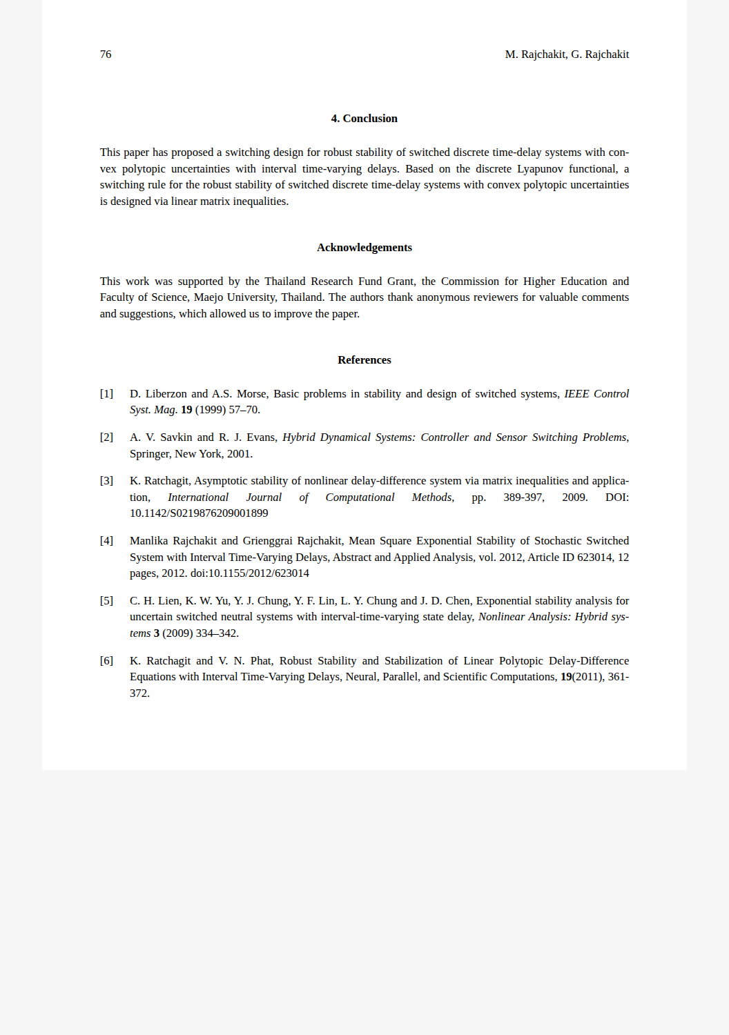76 M. Rajchakit, G. Rajchakit
4. Conclusion
This paper has proposed a switching design for robust stability of switched discrete time-delay systems with convex polytopic uncertainties with interval time-varying delays. Based on the discrete Lyapunov functional, a switching rule for the robust stability of switched discrete time-delay systems with convex polytopic uncertainties is designed via linear matrix inequalities.
Acknowledgements
This work was supported by the Thailand Research Fund Grant, the Commission for Higher Education and Faculty of Science, Maejo University, Thailand. The authors thank anonymous reviewers for valuable comments and suggestions, which allowed us to improve the paper.
References
D. Liberzon and A.S. Morse, Basic problems in stability and design of switched systems, IEEE Control Syst. Mag. 19 (1999) 57–70.
A. V. Savkin and R. J. Evans, Hybrid Dynamical Systems: Controller and Sensor Switching Problems, Springer, New York, 2001.
K. Ratchagit, Asymptotic stability of nonlinear delay-difference system via matrix inequalities and application, International Journal of Computational Methods, pp. 389-397, 2009. DOI: 10.1142/S0219876209001899
Manlika Rajchakit and Grienggrai Rajchakit, Mean Square Exponential Stability of Stochastic Switched System with Interval Time-Varying Delays, Abstract and Applied Analysis, vol. 2012, Article ID 623014, 12 pages, 2012. doi:10.1155/2012/623014
C. H. Lien, K. W. Yu, Y. J. Chung, Y. F. Lin, L. Y. Chung and J. D. Chen, Exponential stability analysis for uncertain switched neutral systems with interval-time-varying state delay, Nonlinear Analysis: Hybrid systems 3 (2009) 334–342.
K. Ratchagit and V. N. Phat, Robust Stability and Stabilization of Linear Polytopic Delay-Difference Equations with Interval Time-Varying Delays, Neural, Parallel, and Scientific Computations, 19(2011), 361-372.